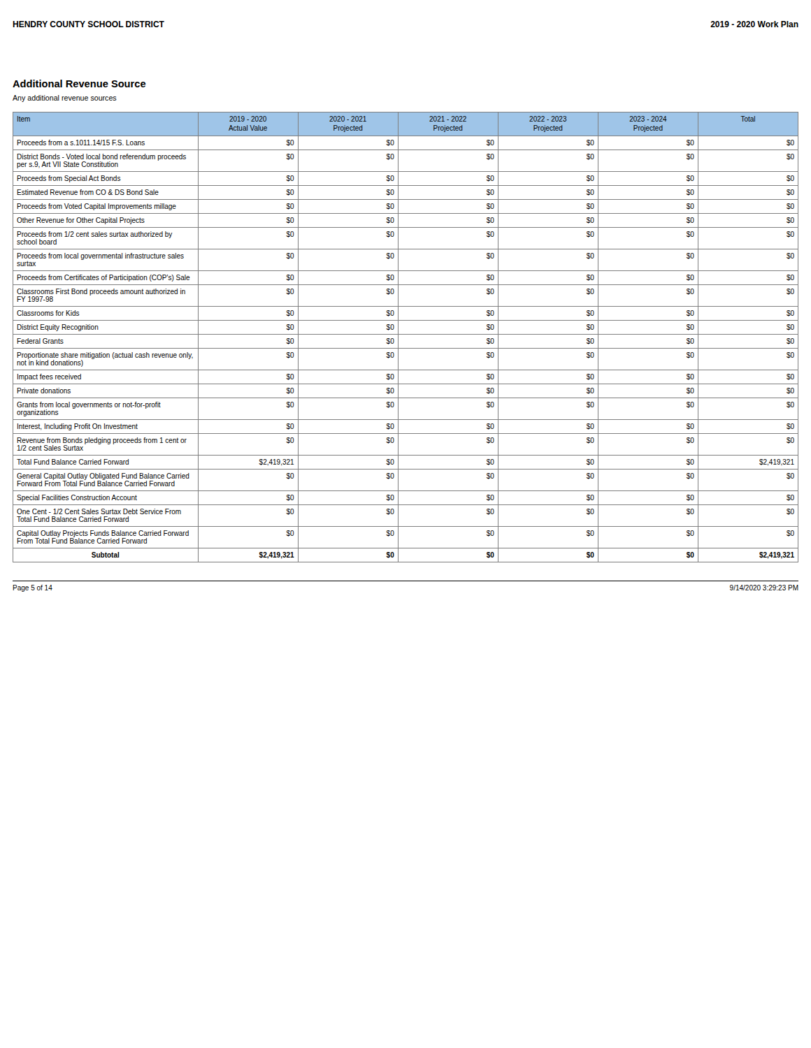HENDRY COUNTY SCHOOL DISTRICT 2019 - 2020 Work Plan
Additional Revenue Source
Any additional revenue sources
| Item | 2019 - 2020 Actual Value | 2020 - 2021 Projected | 2021 - 2022 Projected | 2022 - 2023 Projected | 2023 - 2024 Projected | Total |
| --- | --- | --- | --- | --- | --- | --- |
| Proceeds from a s.1011.14/15 F.S. Loans | $0 | $0 | $0 | $0 | $0 | $0 |
| District Bonds - Voted local bond referendum proceeds per s.9, Art VII State Constitution | $0 | $0 | $0 | $0 | $0 | $0 |
| Proceeds from Special Act Bonds | $0 | $0 | $0 | $0 | $0 | $0 |
| Estimated Revenue from CO & DS Bond Sale | $0 | $0 | $0 | $0 | $0 | $0 |
| Proceeds from Voted Capital Improvements millage | $0 | $0 | $0 | $0 | $0 | $0 |
| Other Revenue for Other Capital Projects | $0 | $0 | $0 | $0 | $0 | $0 |
| Proceeds from 1/2 cent sales surtax authorized by school board | $0 | $0 | $0 | $0 | $0 | $0 |
| Proceeds from local governmental infrastructure sales surtax | $0 | $0 | $0 | $0 | $0 | $0 |
| Proceeds from Certificates of Participation (COP's) Sale | $0 | $0 | $0 | $0 | $0 | $0 |
| Classrooms First Bond proceeds amount authorized in FY 1997-98 | $0 | $0 | $0 | $0 | $0 | $0 |
| Classrooms for Kids | $0 | $0 | $0 | $0 | $0 | $0 |
| District Equity Recognition | $0 | $0 | $0 | $0 | $0 | $0 |
| Federal Grants | $0 | $0 | $0 | $0 | $0 | $0 |
| Proportionate share mitigation (actual cash revenue only, not in kind donations) | $0 | $0 | $0 | $0 | $0 | $0 |
| Impact fees received | $0 | $0 | $0 | $0 | $0 | $0 |
| Private donations | $0 | $0 | $0 | $0 | $0 | $0 |
| Grants from local governments or not-for-profit organizations | $0 | $0 | $0 | $0 | $0 | $0 |
| Interest, Including Profit On Investment | $0 | $0 | $0 | $0 | $0 | $0 |
| Revenue from Bonds pledging proceeds from 1 cent or 1/2 cent Sales Surtax | $0 | $0 | $0 | $0 | $0 | $0 |
| Total Fund Balance Carried Forward | $2,419,321 | $0 | $0 | $0 | $0 | $2,419,321 |
| General Capital Outlay Obligated Fund Balance Carried Forward From Total Fund Balance Carried Forward | $0 | $0 | $0 | $0 | $0 | $0 |
| Special Facilities Construction Account | $0 | $0 | $0 | $0 | $0 | $0 |
| One Cent - 1/2 Cent Sales Surtax Debt Service From Total Fund Balance Carried Forward | $0 | $0 | $0 | $0 | $0 | $0 |
| Capital Outlay Projects Funds Balance Carried Forward From Total Fund Balance Carried Forward | $0 | $0 | $0 | $0 | $0 | $0 |
| Subtotal | $2,419,321 | $0 | $0 | $0 | $0 | $2,419,321 |
Page 5 of 14 9/14/2020 3:29:23 PM